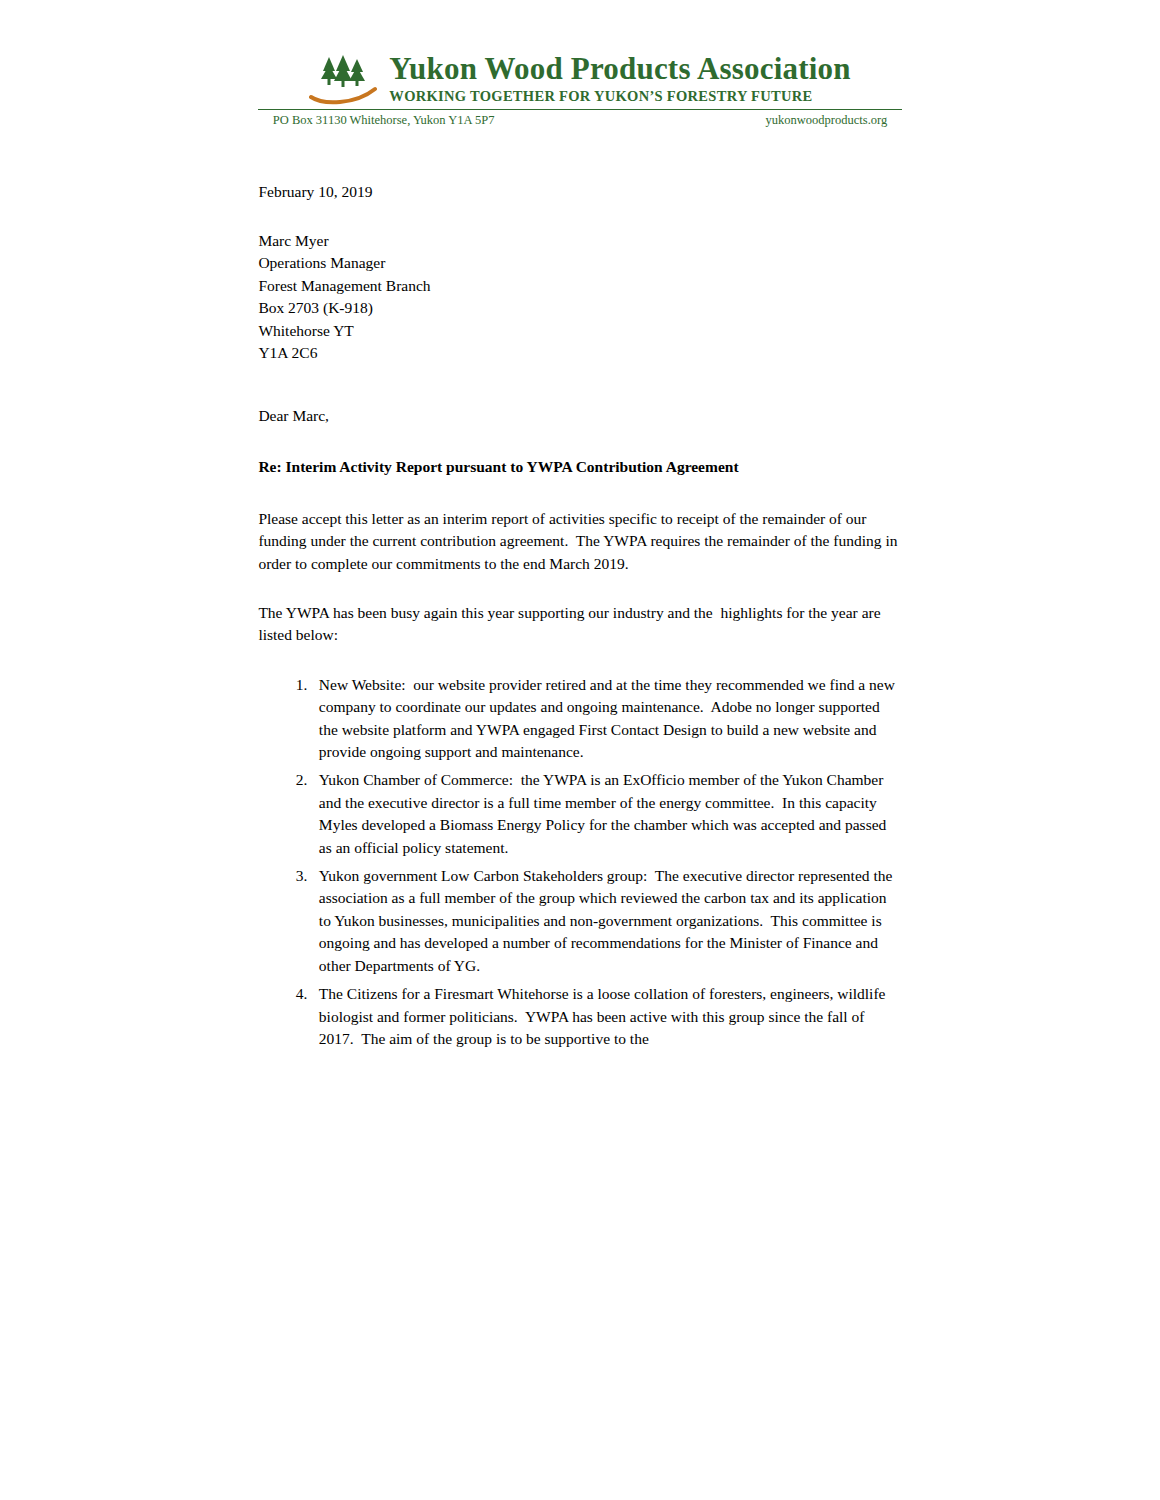Yukon Wood Products Association
WORKING TOGETHER FOR YUKON’S FORESTRY FUTURE
PO Box 31130 Whitehorse, Yukon Y1A 5P7 yukonwoodproducts.org
February 10, 2019
Marc Myer
Operations Manager
Forest Management Branch
Box 2703 (K-918)
Whitehorse YT
Y1A 2C6
Dear Marc,
Re: Interim Activity Report pursuant to YWPA Contribution Agreement
Please accept this letter as an interim report of activities specific to receipt of the remainder of our funding under the current contribution agreement. The YWPA requires the remainder of the funding in order to complete our commitments to the end March 2019.
The YWPA has been busy again this year supporting our industry and the highlights for the year are listed below:
New Website: our website provider retired and at the time they recommended we find a new company to coordinate our updates and ongoing maintenance. Adobe no longer supported the website platform and YWPA engaged First Contact Design to build a new website and provide ongoing support and maintenance.
Yukon Chamber of Commerce: the YWPA is an ExOfficio member of the Yukon Chamber and the executive director is a full time member of the energy committee. In this capacity Myles developed a Biomass Energy Policy for the chamber which was accepted and passed as an official policy statement.
Yukon government Low Carbon Stakeholders group: The executive director represented the association as a full member of the group which reviewed the carbon tax and its application to Yukon businesses, municipalities and non-government organizations. This committee is ongoing and has developed a number of recommendations for the Minister of Finance and other Departments of YG.
The Citizens for a Firesmart Whitehorse is a loose collation of foresters, engineers, wildlife biologist and former politicians. YWPA has been active with this group since the fall of 2017. The aim of the group is to be supportive to the